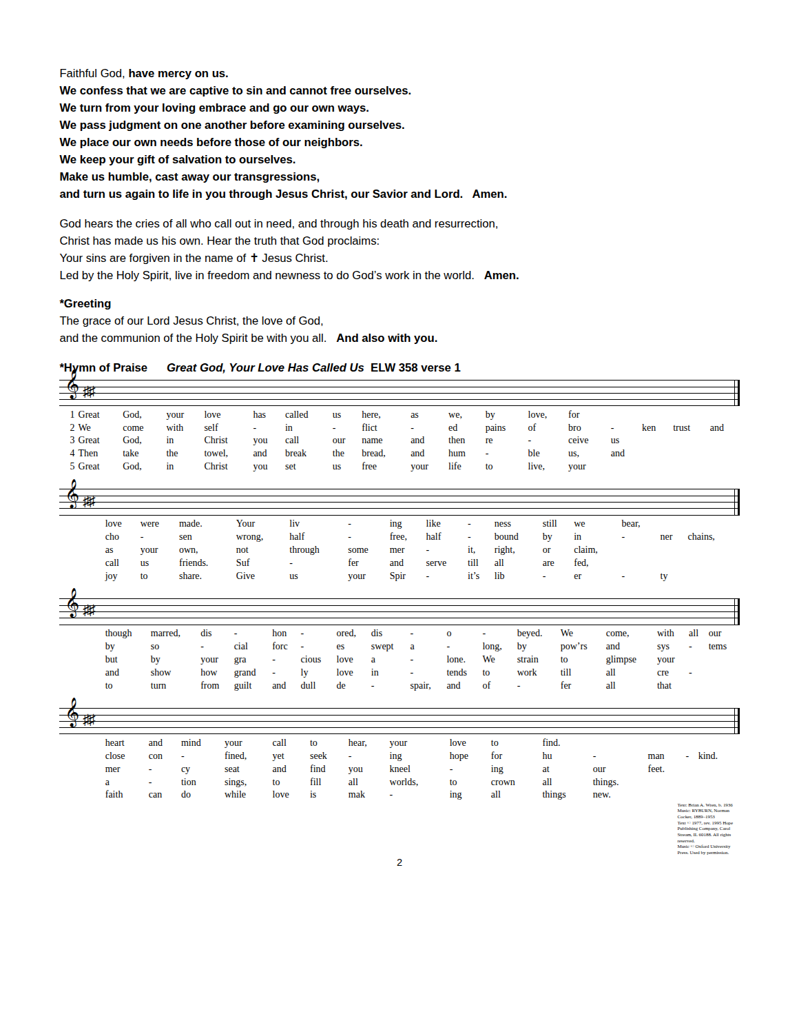Faithful God, have mercy on us.
We confess that we are captive to sin and cannot free ourselves.
We turn from your loving embrace and go our own ways.
We pass judgment on one another before examining ourselves.
We place our own needs before those of our neighbors.
We keep your gift of salvation to ourselves.
Make us humble, cast away our transgressions,
and turn us again to life in you through Jesus Christ, our Savior and Lord. Amen.
God hears the cries of all who call out in need, and through his death and resurrection,
Christ has made us his own. Hear the truth that God proclaims:
Your sins are forgiven in the name of ✝ Jesus Christ.
Led by the Holy Spirit, live in freedom and newness to do God’s work in the world. Amen.
*Greeting
The grace of our Lord Jesus Christ, the love of God,
and the communion of the Holy Spirit be with you all. And also with you.
*Hymn of Praise Great God, Your Love Has Called Us ELW 358 verse 1
𝄞 ♯♯
| 1 | Great | God, | your | love | has | called | us | here, | as | we, | by | love, | for |
| 2 | We | come | with | self | - | in | - | flict | - | ed | pains | of | bro | - | ken | trust | and |
| 3 | Great | God, | in | Christ | you | call | our | name | and | then | re | - | ceive | us |
| 4 | Then | take | the | towel, | and | break | the | bread, | and | hum | - | ble | us, | and |
| 5 | Great | God, | in | Christ | you | set | us | free | your | life | to | live, | your |
𝄞 ♯♯
| | love | were | made. | Your | liv | - | ing | like | - | ness | still | we | bear, |
| | cho | - | sen | wrong, | half | - | free, | half | - | bound | by | in | - | ner | chains, |
| | as | your | own, | not | through | some | mer | - | it, | right, | or | claim, |
| | call | us | friends. | Suf | - | fer | and | serve | till | all | are | fed, |
| | joy | to | share. | Give | us | your | Spir | - | it’s | lib | - | er | - | ty |
𝄞 ♯♯
| | though | marred, | dis | - | hon | - | ored, | dis | - | o | - | beyed. | We | come, | with | all | our |
| | by | so | - | cial | forc | - | es | swept | a | - | long, | by | pow’rs | and | sys | - | tems |
| | but | by | your | gra | - | cious | love | a | - | lone. | We | strain | to | glimpse | your |
| | and | show | how | grand | - | ly | love | in | - | tends | to | work | till | all | cre | - |
| | to | turn | from | guilt | and | dull | de | - | spair, | and | of | - | fer | all | that |
𝄞 ♯♯
| | heart | and | mind | your | call | to | hear, | your | love | to | find. |
| | close | con | - | fined, | yet | seek | - | ing | hope | for | hu | - | man | - | kind. |
| | mer | - | cy | seat | and | find | you | kneel | - | ing | at | our | feet. |
| | a | - | tion | sings, | to | fill | all | worlds, | to | crown | all | things. |
| | faith | can | do | while | love | is | mak | - | ing | all | things | new. |
Text: Brian A. Wren, b. 1936
Music: RYBURN, Norman Cocker, 1889–1953
Text © 1977, rev. 1995 Hope Publishing Company, Carol Stream, IL 60188. All rights reserved.
Music © Oxford University Press. Used by permission.
2